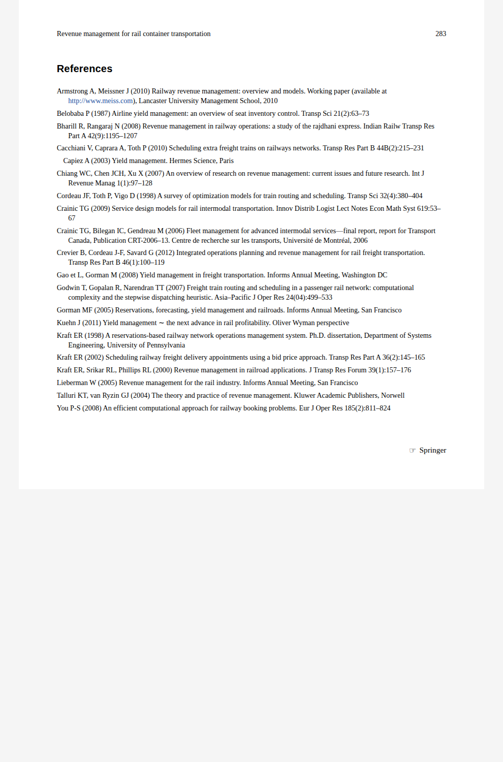Revenue management for rail container transportation 283
References
Armstrong A, Meissner J (2010) Railway revenue management: overview and models. Working paper (available at http://www.meiss.com), Lancaster University Management School, 2010
Belobaba P (1987) Airline yield management: an overview of seat inventory control. Transp Sci 21(2):63–73
Bharill R, Rangaraj N (2008) Revenue management in railway operations: a study of the rajdhani express. Indian Railw Transp Res Part A 42(9):1195–1207
Cacchiani V, Caprara A, Toth P (2010) Scheduling extra freight trains on railways networks. Transp Res Part B 44B(2):215–231
Capiez A (2003) Yield management. Hermes Science, Paris
Chiang WC, Chen JCH, Xu X (2007) An overview of research on revenue management: current issues and future research. Int J Revenue Manag 1(1):97–128
Cordeau JF, Toth P, Vigo D (1998) A survey of optimization models for train routing and scheduling. Transp Sci 32(4):380–404
Crainic TG (2009) Service design models for rail intermodal transportation. Innov Distrib Logist Lect Notes Econ Math Syst 619:53–67
Crainic TG, Bilegan IC, Gendreau M (2006) Fleet management for advanced intermodal services—final report, report for Transport Canada, Publication CRT-2006–13. Centre de recherche sur les transports, Université de Montréal, 2006
Crevier B, Cordeau J-F, Savard G (2012) Integrated operations planning and revenue management for rail freight transportation. Transp Res Part B 46(1):100–119
Gao et L, Gorman M (2008) Yield management in freight transportation. Informs Annual Meeting, Washington DC
Godwin T, Gopalan R, Narendran TT (2007) Freight train routing and scheduling in a passenger rail network: computational complexity and the stepwise dispatching heuristic. Asia–Pacific J Oper Res 24(04):499–533
Gorman MF (2005) Reservations, forecasting, yield management and railroads. Informs Annual Meeting, San Francisco
Kuehn J (2011) Yield management ∼ the next advance in rail profitability. Oliver Wyman perspective
Kraft ER (1998) A reservations-based railway network operations management system. Ph.D. dissertation, Department of Systems Engineering, University of Pennsylvania
Kraft ER (2002) Scheduling railway freight delivery appointments using a bid price approach. Transp Res Part A 36(2):145–165
Kraft ER, Srikar RL, Phillips RL (2000) Revenue management in railroad applications. J Transp Res Forum 39(1):157–176
Lieberman W (2005) Revenue management for the rail industry. Informs Annual Meeting, San Francisco
Talluri KT, van Ryzin GJ (2004) The theory and practice of revenue management. Kluwer Academic Publishers, Norwell
You P-S (2008) An efficient computational approach for railway booking problems. Eur J Oper Res 185(2):811–824
☞ Springer